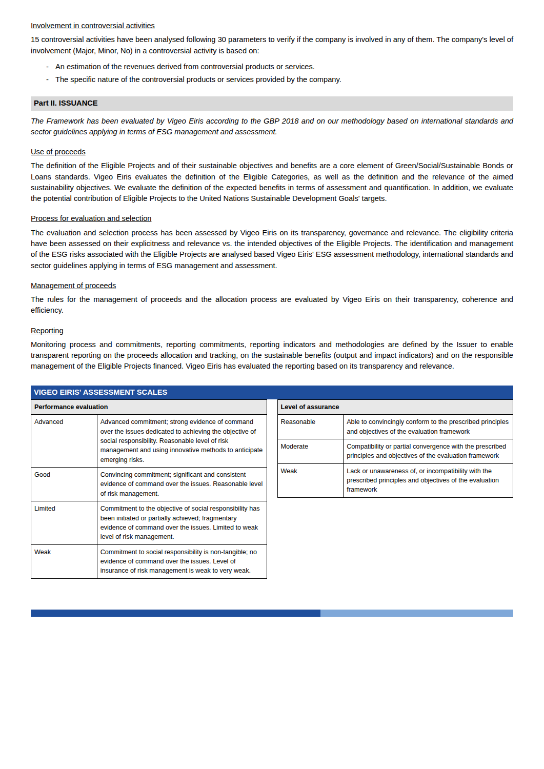Involvement in controversial activities
15 controversial activities have been analysed following 30 parameters to verify if the company is involved in any of them. The company's level of involvement (Major, Minor, No) in a controversial activity is based on:
An estimation of the revenues derived from controversial products or services.
The specific nature of the controversial products or services provided by the company.
Part II. ISSUANCE
The Framework has been evaluated by Vigeo Eiris according to the GBP 2018 and on our methodology based on international standards and sector guidelines applying in terms of ESG management and assessment.
Use of proceeds
The definition of the Eligible Projects and of their sustainable objectives and benefits are a core element of Green/Social/Sustainable Bonds or Loans standards. Vigeo Eiris evaluates the definition of the Eligible Categories, as well as the definition and the relevance of the aimed sustainability objectives. We evaluate the definition of the expected benefits in terms of assessment and quantification. In addition, we evaluate the potential contribution of Eligible Projects to the United Nations Sustainable Development Goals' targets.
Process for evaluation and selection
The evaluation and selection process has been assessed by Vigeo Eiris on its transparency, governance and relevance. The eligibility criteria have been assessed on their explicitness and relevance vs. the intended objectives of the Eligible Projects. The identification and management of the ESG risks associated with the Eligible Projects are analysed based Vigeo Eiris' ESG assessment methodology, international standards and sector guidelines applying in terms of ESG management and assessment.
Management of proceeds
The rules for the management of proceeds and the allocation process are evaluated by Vigeo Eiris on their transparency, coherence and efficiency.
Reporting
Monitoring process and commitments, reporting commitments, reporting indicators and methodologies are defined by the Issuer to enable transparent reporting on the proceeds allocation and tracking, on the sustainable benefits (output and impact indicators) and on the responsible management of the Eligible Projects financed. Vigeo Eiris has evaluated the reporting based on its transparency and relevance.
VIGEO EIRIS' ASSESSMENT SCALES
| Performance evaluation |
| --- |
| Advanced | Advanced commitment; strong evidence of command over the issues dedicated to achieving the objective of social responsibility. Reasonable level of risk management and using innovative methods to anticipate emerging risks. |
| Good | Convincing commitment; significant and consistent evidence of command over the issues. Reasonable level of risk management. |
| Limited | Commitment to the objective of social responsibility has been initiated or partially achieved; fragmentary evidence of command over the issues. Limited to weak level of risk management. |
| Weak | Commitment to social responsibility is non-tangible; no evidence of command over the issues. Level of insurance of risk management is weak to very weak. |
| Level of assurance |
| --- |
| Reasonable | Able to convincingly conform to the prescribed principles and objectives of the evaluation framework |
| Moderate | Compatibility or partial convergence with the prescribed principles and objectives of the evaluation framework |
| Weak | Lack or unawareness of, or incompatibility with the prescribed principles and objectives of the evaluation framework |